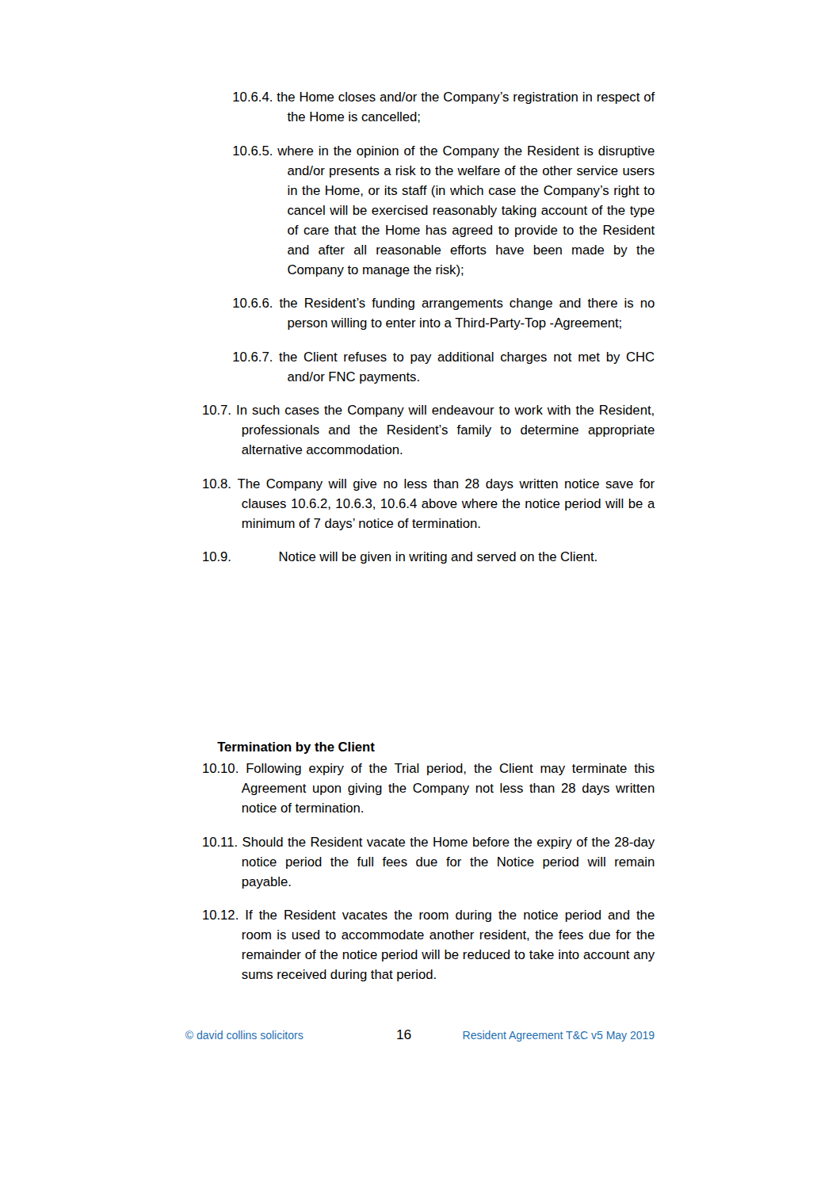10.6.4. the Home closes and/or the Company’s registration in respect of the Home is cancelled;
10.6.5. where in the opinion of the Company the Resident is disruptive and/or presents a risk to the welfare of the other service users in the Home, or its staff (in which case the Company’s right to cancel will be exercised reasonably taking account of the type of care that the Home has agreed to provide to the Resident and after all reasonable efforts have been made by the Company to manage the risk);
10.6.6. the Resident’s funding arrangements change and there is no person willing to enter into a Third-Party-Top -Agreement;
10.6.7. the Client refuses to pay additional charges not met by CHC and/or FNC payments.
10.7. In such cases the Company will endeavour to work with the Resident, professionals and the Resident’s family to determine appropriate alternative accommodation.
10.8. The Company will give no less than 28 days written notice save for clauses 10.6.2, 10.6.3, 10.6.4 above where the notice period will be a minimum of 7 days’ notice of termination.
10.9. Notice will be given in writing and served on the Client.
Termination by the Client
10.10. Following expiry of the Trial period, the Client may terminate this Agreement upon giving the Company not less than 28 days written notice of termination.
10.11. Should the Resident vacate the Home before the expiry of the 28-day notice period the full fees due for the Notice period will remain payable.
10.12. If the Resident vacates the room during the notice period and the room is used to accommodate another resident, the fees due for the remainder of the notice period will be reduced to take into account any sums received during that period.
© david collins solicitors 16 Resident Agreement T&C v5 May 2019